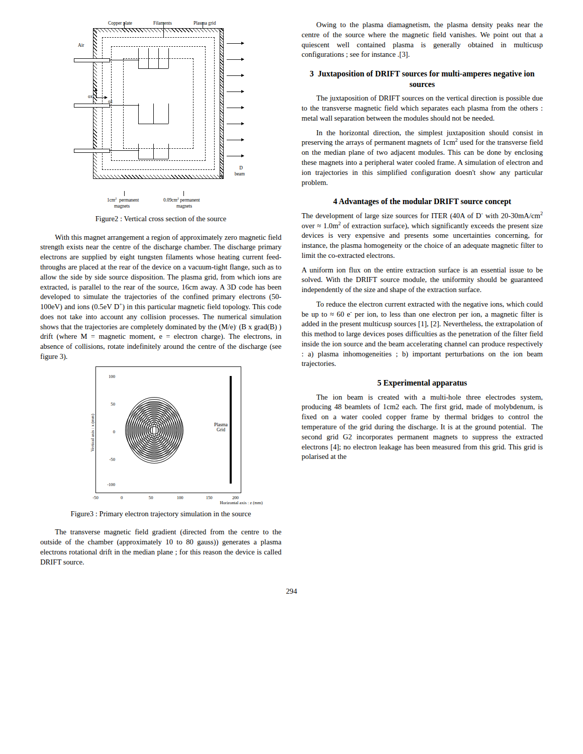Copper plate Filaments Plasma grid
Air
ox oz
D beam
1cm2 permanent magnets 0.09cm2 permanent magnets
Figure2 : Vertical cross section of the source
With this magnet arrangement a region of approximately zero magnetic field strength exists near the centre of the discharge chamber. The discharge primary electrons are supplied by eight tungsten filaments whose heating current feed-throughs are placed at the rear of the device on a vacuum-tight flange, such as to allow the side by side source disposition. The plasma grid, from which ions are extracted, is parallel to the rear of the source, 16cm away. A 3D code has been developed to simulate the trajectories of the confined primary electrons (50-100eV) and ions (0.5eV D+) in this particular magnetic field topology. This code does not take into account any collision processes. The numerical simulation shows that the trajectories are completely dominated by the (M/e). (B x grad(B) ) drift (where M = magnetic moment, e = electron charge). The electrons, in absence of collisions, rotate indefinitely around the centre of the discharge (see figure 3).
100 50 0 -50 -100 Vertical axis : x (mm)
Plasma
Grid
-50 0 50 100 150 200 Horizontal axis : z (mm)
Figure3 : Primary electron trajectory simulation in the source
The transverse magnetic field gradient (directed from the centre to the outside of the chamber (approximately 10 to 80 gauss)) generates a plasma electrons rotational drift in the median plane ; for this reason the device is called DRIFT source.
Owing to the plasma diamagnetism, the plasma density peaks near the centre of the source where the magnetic field vanishes. We point out that a quiescent well contained plasma is generally obtained in multicusp configurations ; see for instance .[3].
3 Juxtaposition of DRIFT sources for multi-amperes negative ion sources
The juxtaposition of DRIFT sources on the vertical direction is possible due to the transverse magnetic field which separates each plasma from the others : metal wall separation between the modules should not be needed.
In the horizontal direction, the simplest juxtaposition should consist in preserving the arrays of permanent magnets of 1cm2 used for the transverse field on the median plane of two adjacent modules. This can be done by enclosing these magnets into a peripheral water cooled frame. A simulation of electron and ion trajectories in this simplified configuration doesn't show any particular problem.
4 Advantages of the modular DRIFT source concept
The development of large size sources for ITER (40A of D- with 20-30mA/cm2 over ≈ 1.0m2 of extraction surface), which significantly exceeds the present size devices is very expensive and presents some uncertainties concerning, for instance, the plasma homogeneity or the choice of an adequate magnetic filter to limit the co-extracted electrons.
A uniform ion flux on the entire extraction surface is an essential issue to be solved. With the DRIFT source module, the uniformity should be guaranteed independently of the size and shape of the extraction surface.
To reduce the electron current extracted with the negative ions, which could be up to ≈ 60 e- per ion, to less than one electron per ion, a magnetic filter is added in the present multicusp sources [1], [2]. Nevertheless, the extrapolation of this method to large devices poses difficulties as the penetration of the filter field inside the ion source and the beam accelerating channel can produce respectively : a) plasma inhomogeneities ; b) important perturbations on the ion beam trajectories.
5 Experimental apparatus
The ion beam is created with a multi-hole three electrodes system, producing 48 beamlets of 1cm2 each. The first grid, made of molybdenum, is fixed on a water cooled copper frame by thermal bridges to control the temperature of the grid during the discharge. It is at the ground potential. The second grid G2 incorporates permanent magnets to suppress the extracted electrons [4]; no electron leakage has been measured from this grid. This grid is polarised at the
294